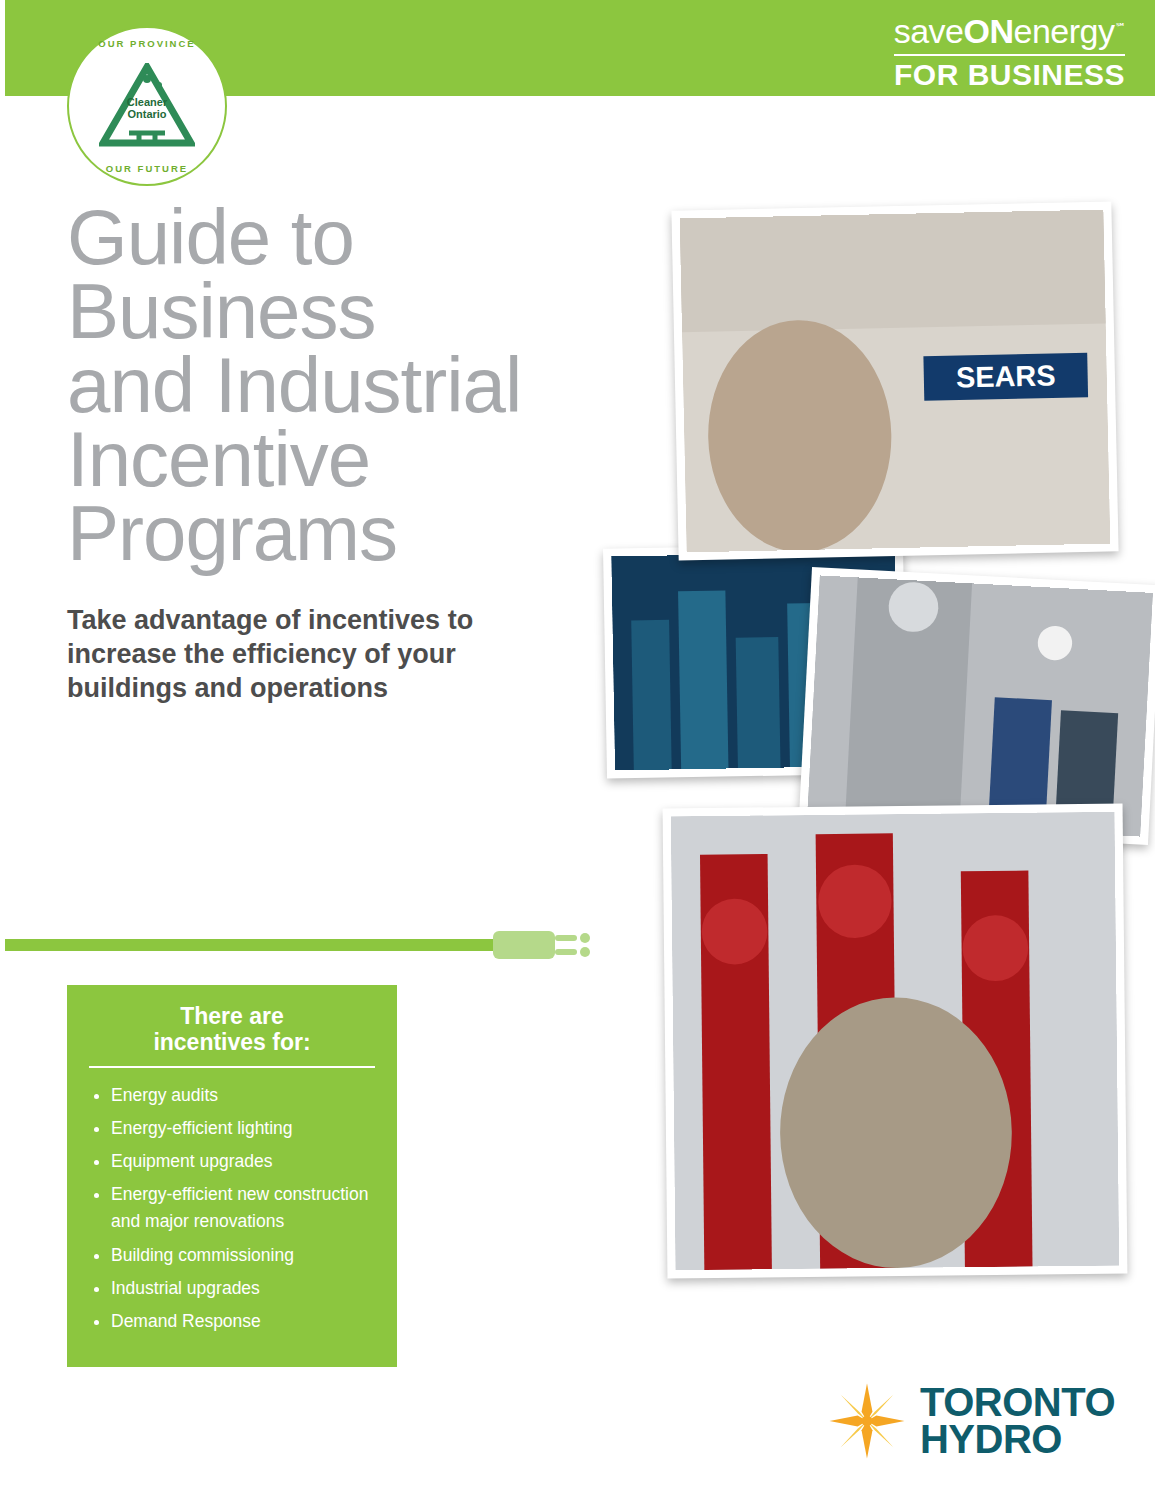saveONenergy℠
FOR BUSINESS
OUR PROVINCE OUR FUTURE
Cleaner
Ontario
Guide to
Business
and Industrial
Incentive
Programs
Take advantage of incentives to increase the efficiency of your buildings and operations
There are
incentives for:
Energy audits
Energy-efficient lighting
Equipment upgrades
Energy-efficient new construction and major renovations
Building commissioning
Industrial upgrades
Demand Response
Man in a blazer smiling in a shopping mall in front of a Sears store sign.
Downtown Toronto skyline at dusk with illuminated office towers.
Two workers in hard hats inspecting a large stainless steel industrial tank.
Man with glasses and a tie standing in a mechanical room in front of large red valves and pipes.
TORONTO
HYDRO